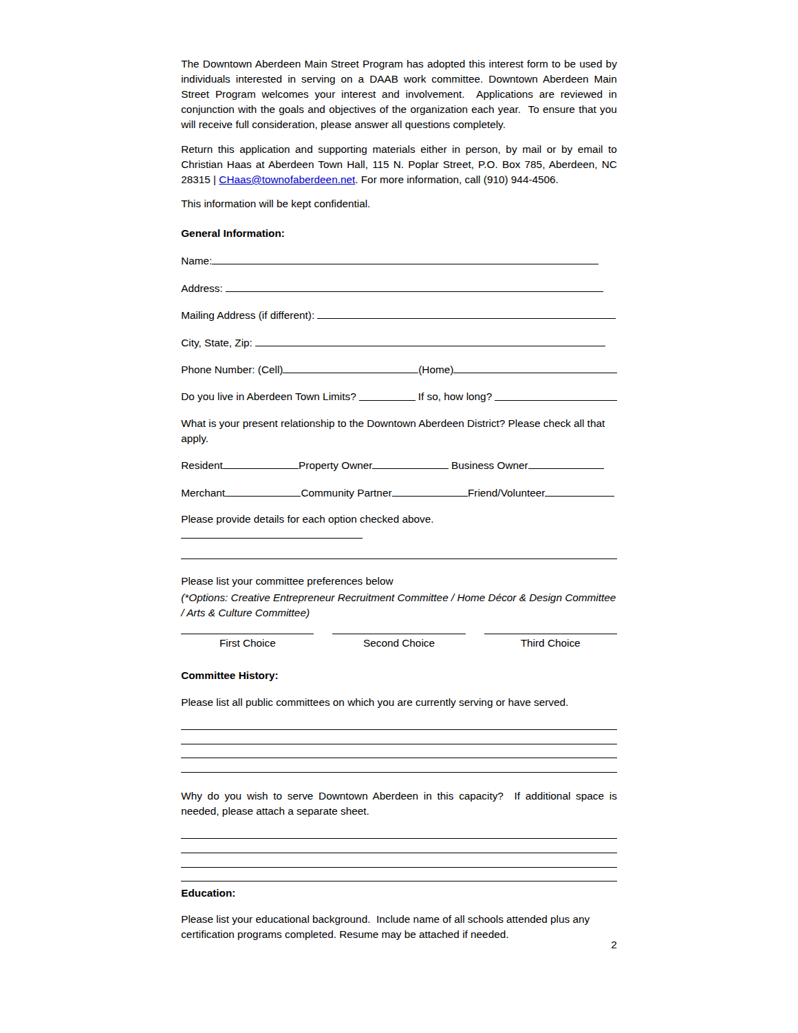The Downtown Aberdeen Main Street Program has adopted this interest form to be used by individuals interested in serving on a DAAB work committee. Downtown Aberdeen Main Street Program welcomes your interest and involvement. Applications are reviewed in conjunction with the goals and objectives of the organization each year. To ensure that you will receive full consideration, please answer all questions completely.
Return this application and supporting materials either in person, by mail or by email to Christian Haas at Aberdeen Town Hall, 115 N. Poplar Street, P.O. Box 785, Aberdeen, NC 28315 | CHaas@townofaberdeen.net. For more information, call (910) 944-4506.
This information will be kept confidential.
General Information:
Name:
Address:
Mailing Address (if different):
City, State, Zip:
Phone Number: (Cell) (Home)
Do you live in Aberdeen Town Limits? If so, how long?
What is your present relationship to the Downtown Aberdeen District? Please check all that apply.
Resident Property Owner Business Owner
Merchant Community Partner Friend/Volunteer
Please provide details for each option checked above.
Please list your committee preferences below
(*Options: Creative Entrepreneur Recruitment Committee / Home Décor & Design Committee / Arts & Culture Committee)
First Choice Second Choice Third Choice
Committee History:
Please list all public committees on which you are currently serving or have served.
Why do you wish to serve Downtown Aberdeen in this capacity? If additional space is needed, please attach a separate sheet.
Education:
Please list your educational background. Include name of all schools attended plus any certification programs completed. Resume may be attached if needed.
2